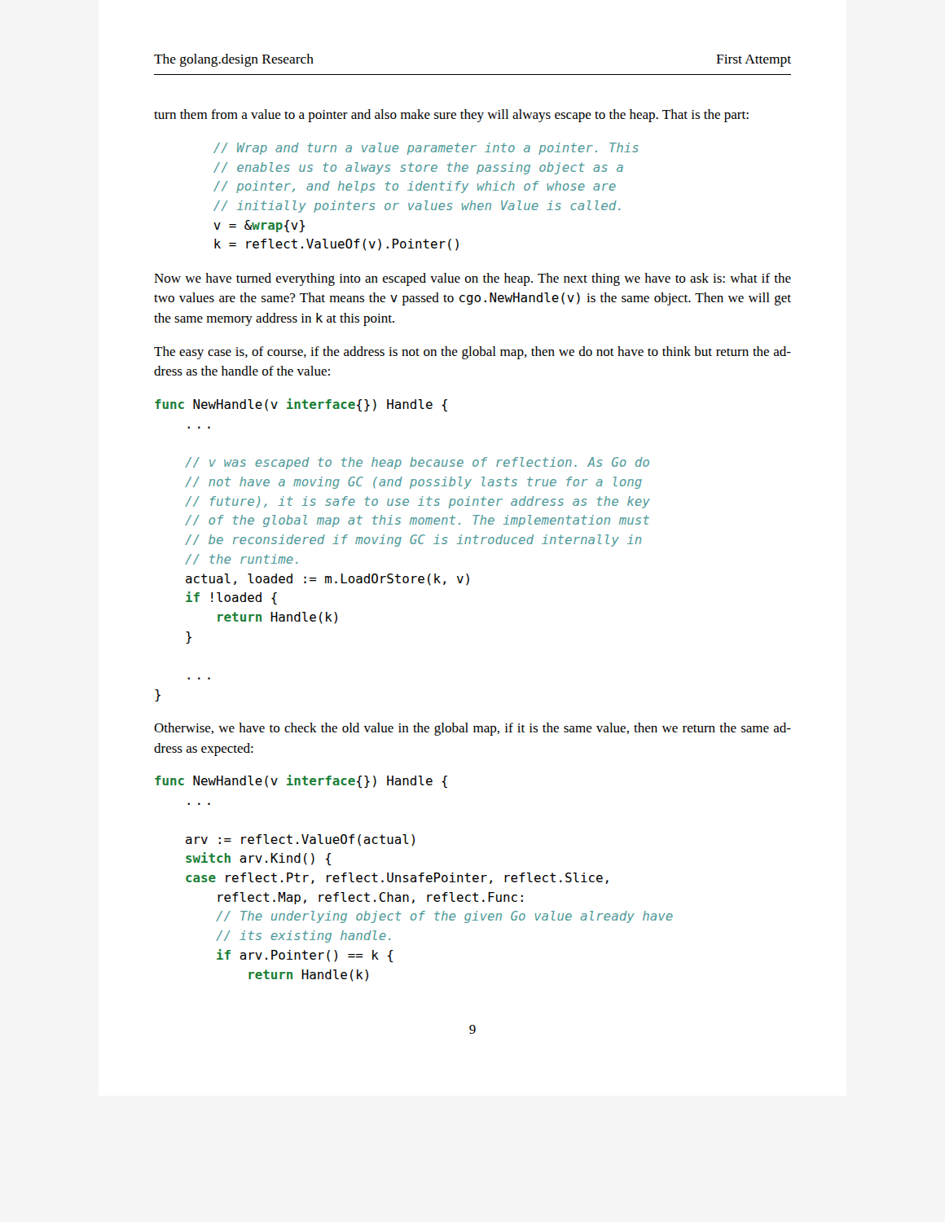The golang.design Research
First Attempt
turn them from a value to a pointer and also make sure they will always escape to the heap. That is the part:
// Wrap and turn a value parameter into a pointer. This // enables us to always store the passing object as a // pointer, and helps to identify which of whose are // initially pointers or values when Value is called. v = &wrap{v} k = reflect.ValueOf(v).Pointer()
Now we have turned everything into an escaped value on the heap. The next thing we have to ask is: what if the two values are the same? That means the v passed to cgo.NewHandle(v) is the same object. Then we will get the same memory address in k at this point.
The easy case is, of course, if the address is not on the global map, then we do not have to think but return the address as the handle of the value:
func NewHandle(v interface{}) Handle { ... // v was escaped to the heap because of reflection. As Go do // not have a moving GC (and possibly lasts true for a long // future), it is safe to use its pointer address as the key // of the global map at this moment. The implementation must // be reconsidered if moving GC is introduced internally in // the runtime. actual, loaded := m.LoadOrStore(k, v) if !loaded { return Handle(k) } ... }
Otherwise, we have to check the old value in the global map, if it is the same value, then we return the same address as expected:
func NewHandle(v interface{}) Handle { ... arv := reflect.ValueOf(actual) switch arv.Kind() { case reflect.Ptr, reflect.UnsafePointer, reflect.Slice, reflect.Map, reflect.Chan, reflect.Func: // The underlying object of the given Go value already have // its existing handle. if arv.Pointer() == k { return Handle(k)
9